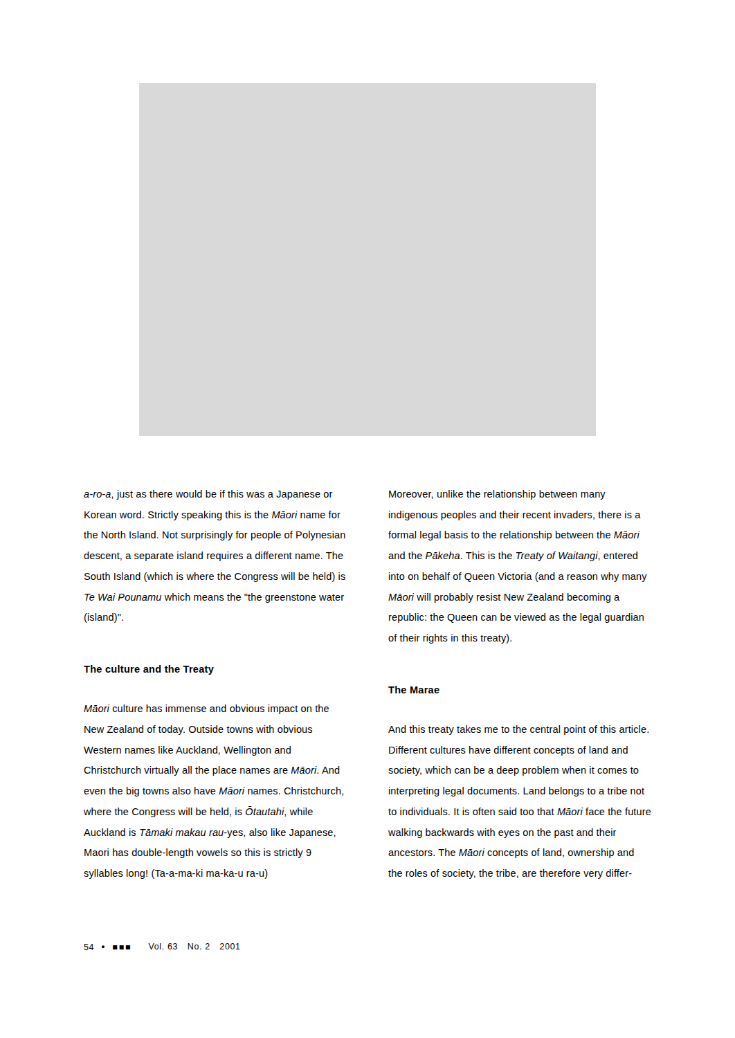a-ro-a, just as there would be if this was a Japanese or Korean word. Strictly speaking this is the Māori name for the North Island. Not surprisingly for people of Polynesian descent, a separate island requires a different name. The South Island (which is where the Congress will be held) is Te Wai Pounamu which means the "the greenstone water (island)".
The culture and the Treaty
Māori culture has immense and obvious impact on the New Zealand of today. Outside towns with obvious Western names like Auckland, Wellington and Christchurch virtually all the place names are Māori. And even the big towns also have Māori names. Christchurch, where the Congress will be held, is Ōtautahi, while Auckland is Tāmaki makau rau-yes, also like Japanese, Maori has double-length vowels so this is strictly 9 syllables long! (Ta-a-ma-ki ma-ka-u ra-u)
Moreover, unlike the relationship between many indigenous peoples and their recent invaders, there is a formal legal basis to the relationship between the Māori and the Pākeha. This is the Treaty of Waitangi, entered into on behalf of Queen Victoria (and a reason why many Māori will probably resist New Zealand becoming a republic: the Queen can be viewed as the legal guardian of their rights in this treaty).
The Marae
And this treaty takes me to the central point of this article. Different cultures have different concepts of land and society, which can be a deep problem when it comes to interpreting legal documents. Land belongs to a tribe not to individuals. It is often said too that Māori face the future walking backwards with eyes on the past and their ancestors. The Māori concepts of land, ownership and the roles of society, the tribe, are therefore very differ-
54 ● ■■■ Vol. 63　No. 2　2001